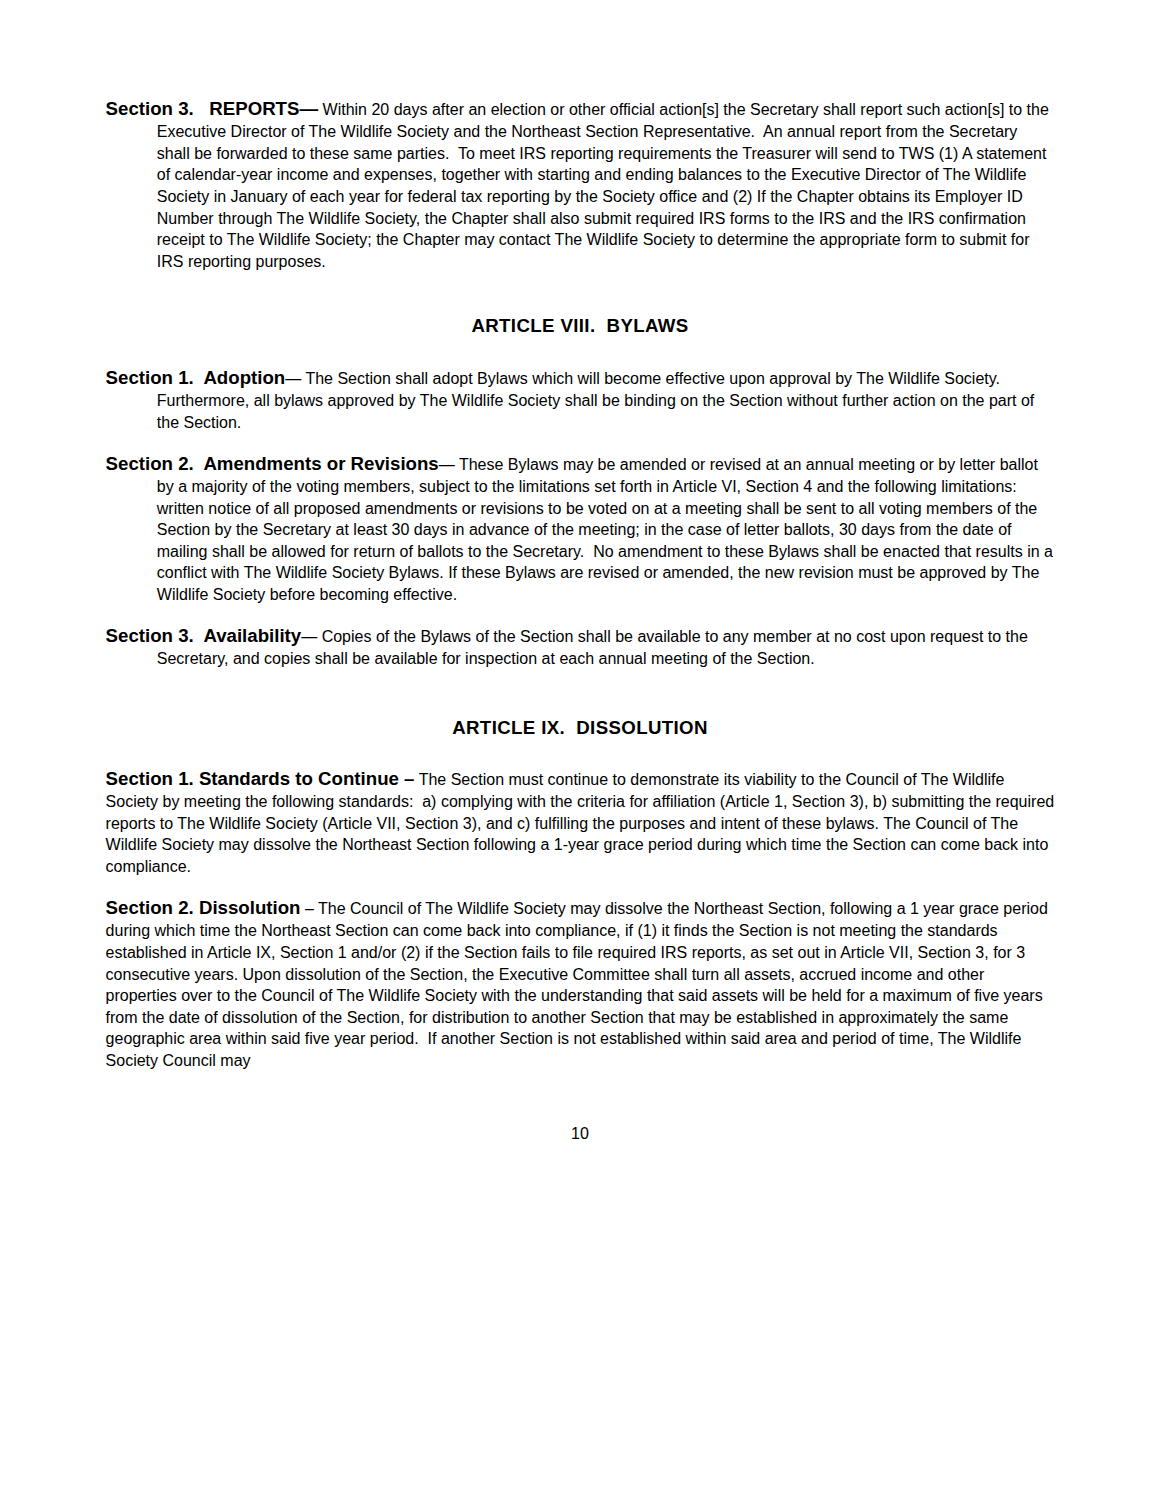Section 3. REPORTS— Within 20 days after an election or other official action[s] the Secretary shall report such action[s] to the Executive Director of The Wildlife Society and the Northeast Section Representative. An annual report from the Secretary shall be forwarded to these same parties. To meet IRS reporting requirements the Treasurer will send to TWS (1) A statement of calendar-year income and expenses, together with starting and ending balances to the Executive Director of The Wildlife Society in January of each year for federal tax reporting by the Society office and (2) If the Chapter obtains its Employer ID Number through The Wildlife Society, the Chapter shall also submit required IRS forms to the IRS and the IRS confirmation receipt to The Wildlife Society; the Chapter may contact The Wildlife Society to determine the appropriate form to submit for IRS reporting purposes.
ARTICLE VIII. BYLAWS
Section 1. Adoption— The Section shall adopt Bylaws which will become effective upon approval by The Wildlife Society. Furthermore, all bylaws approved by The Wildlife Society shall be binding on the Section without further action on the part of the Section.
Section 2. Amendments or Revisions— These Bylaws may be amended or revised at an annual meeting or by letter ballot by a majority of the voting members, subject to the limitations set forth in Article VI, Section 4 and the following limitations: written notice of all proposed amendments or revisions to be voted on at a meeting shall be sent to all voting members of the Section by the Secretary at least 30 days in advance of the meeting; in the case of letter ballots, 30 days from the date of mailing shall be allowed for return of ballots to the Secretary. No amendment to these Bylaws shall be enacted that results in a conflict with The Wildlife Society Bylaws. If these Bylaws are revised or amended, the new revision must be approved by The Wildlife Society before becoming effective.
Section 3. Availability— Copies of the Bylaws of the Section shall be available to any member at no cost upon request to the Secretary, and copies shall be available for inspection at each annual meeting of the Section.
ARTICLE IX. DISSOLUTION
Section 1. Standards to Continue – The Section must continue to demonstrate its viability to the Council of The Wildlife Society by meeting the following standards: a) complying with the criteria for affiliation (Article 1, Section 3), b) submitting the required reports to The Wildlife Society (Article VII, Section 3), and c) fulfilling the purposes and intent of these bylaws. The Council of The Wildlife Society may dissolve the Northeast Section following a 1-year grace period during which time the Section can come back into compliance.
Section 2. Dissolution – The Council of The Wildlife Society may dissolve the Northeast Section, following a 1 year grace period during which time the Northeast Section can come back into compliance, if (1) it finds the Section is not meeting the standards established in Article IX, Section 1 and/or (2) if the Section fails to file required IRS reports, as set out in Article VII, Section 3, for 3 consecutive years. Upon dissolution of the Section, the Executive Committee shall turn all assets, accrued income and other properties over to the Council of The Wildlife Society with the understanding that said assets will be held for a maximum of five years from the date of dissolution of the Section, for distribution to another Section that may be established in approximately the same geographic area within said five year period. If another Section is not established within said area and period of time, The Wildlife Society Council may
10